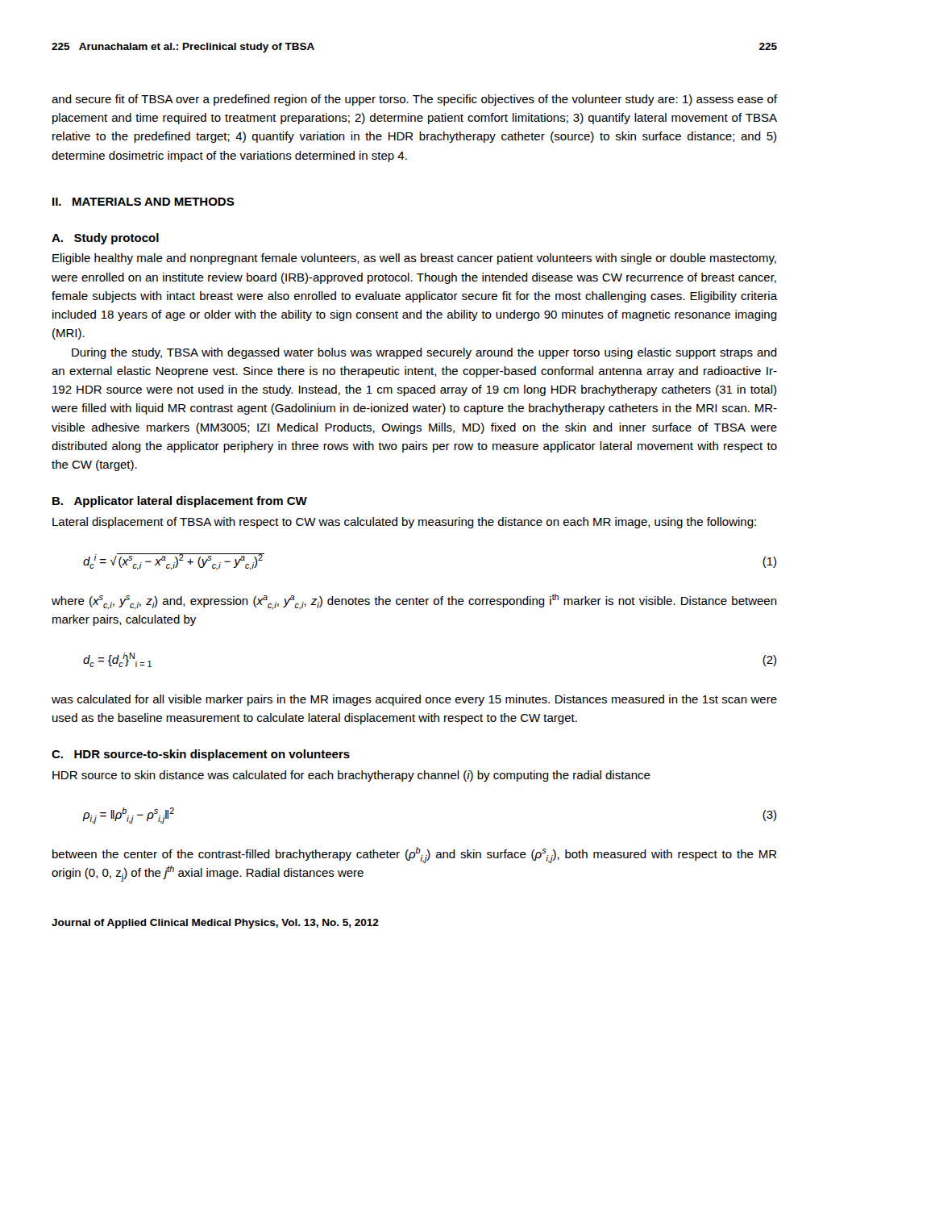225 Arunachalam et al.: Preclinical study of TBSA 225
and secure fit of TBSA over a predefined region of the upper torso. The specific objectives of the volunteer study are: 1) assess ease of placement and time required to treatment preparations; 2) determine patient comfort limitations; 3) quantify lateral movement of TBSA relative to the predefined target; 4) quantify variation in the HDR brachytherapy catheter (source) to skin surface distance; and 5) determine dosimetric impact of the variations determined in step 4.
II. MATERIALS AND METHODS
A. Study protocol
Eligible healthy male and nonpregnant female volunteers, as well as breast cancer patient volunteers with single or double mastectomy, were enrolled on an institute review board (IRB)-approved protocol. Though the intended disease was CW recurrence of breast cancer, female subjects with intact breast were also enrolled to evaluate applicator secure fit for the most challenging cases. Eligibility criteria included 18 years of age or older with the ability to sign consent and the ability to undergo 90 minutes of magnetic resonance imaging (MRI).
During the study, TBSA with degassed water bolus was wrapped securely around the upper torso using elastic support straps and an external elastic Neoprene vest. Since there is no therapeutic intent, the copper-based conformal antenna array and radioactive Ir-192 HDR source were not used in the study. Instead, the 1 cm spaced array of 19 cm long HDR brachytherapy catheters (31 in total) were filled with liquid MR contrast agent (Gadolinium in de-ionized water) to capture the brachytherapy catheters in the MRI scan. MR-visible adhesive markers (MM3005; IZI Medical Products, Owings Mills, MD) fixed on the skin and inner surface of TBSA were distributed along the applicator periphery in three rows with two pairs per row to measure applicator lateral movement with respect to the CW (target).
B. Applicator lateral displacement from CW
Lateral displacement of TBSA with respect to CW was calculated by measuring the distance on each MR image, using the following:
dci = √(xsc,i − xac,i)2 + (ysc,i − yac,i)2
(1)
where (xsc,i, ysc,i, zi) and, expression (xac,i, yac,i, zi) denotes the center of the corresponding ith marker is not visible. Distance between marker pairs, calculated by
dc = {dci}Ni = 1
(2)
was calculated for all visible marker pairs in the MR images acquired once every 15 minutes. Distances measured in the 1st scan were used as the baseline measurement to calculate lateral displacement with respect to the CW target.
C. HDR source-to-skin displacement on volunteers
HDR source to skin distance was calculated for each brachytherapy channel (i) by computing the radial distance
ρi,j = ‖ρbi,j − ρsi,j‖2
(3)
between the center of the contrast-filled brachytherapy catheter (ρbi,j) and skin surface (ρsi,j), both measured with respect to the MR origin (0, 0, zj) of the jth axial image. Radial distances were
Journal of Applied Clinical Medical Physics, Vol. 13, No. 5, 2012